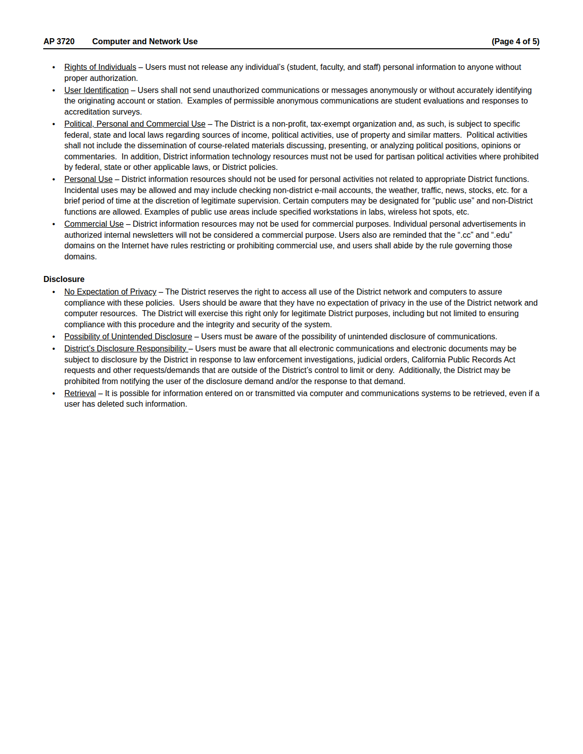AP 3720 Computer and Network Use
(Page 4 of 5)
Rights of Individuals – Users must not release any individual’s (student, faculty, and staff) personal information to anyone without proper authorization.
User Identification – Users shall not send unauthorized communications or messages anonymously or without accurately identifying the originating account or station. Examples of permissible anonymous communications are student evaluations and responses to accreditation surveys.
Political, Personal and Commercial Use – The District is a non-profit, tax-exempt organization and, as such, is subject to specific federal, state and local laws regarding sources of income, political activities, use of property and similar matters. Political activities shall not include the dissemination of course-related materials discussing, presenting, or analyzing political positions, opinions or commentaries. In addition, District information technology resources must not be used for partisan political activities where prohibited by federal, state or other applicable laws, or District policies.
Personal Use – District information resources should not be used for personal activities not related to appropriate District functions. Incidental uses may be allowed and may include checking non-district e-mail accounts, the weather, traffic, news, stocks, etc. for a brief period of time at the discretion of legitimate supervision. Certain computers may be designated for “public use” and non-District functions are allowed. Examples of public use areas include specified workstations in labs, wireless hot spots, etc.
Commercial Use – District information resources may not be used for commercial purposes. Individual personal advertisements in authorized internal newsletters will not be considered a commercial purpose. Users also are reminded that the “.cc” and “.edu” domains on the Internet have rules restricting or prohibiting commercial use, and users shall abide by the rule governing those domains.
Disclosure
No Expectation of Privacy – The District reserves the right to access all use of the District network and computers to assure compliance with these policies. Users should be aware that they have no expectation of privacy in the use of the District network and computer resources. The District will exercise this right only for legitimate District purposes, including but not limited to ensuring compliance with this procedure and the integrity and security of the system.
Possibility of Unintended Disclosure – Users must be aware of the possibility of unintended disclosure of communications.
District’s Disclosure Responsibility – Users must be aware that all electronic communications and electronic documents may be subject to disclosure by the District in response to law enforcement investigations, judicial orders, California Public Records Act requests and other requests/demands that are outside of the District’s control to limit or deny. Additionally, the District may be prohibited from notifying the user of the disclosure demand and/or the response to that demand.
Retrieval – It is possible for information entered on or transmitted via computer and communications systems to be retrieved, even if a user has deleted such information.